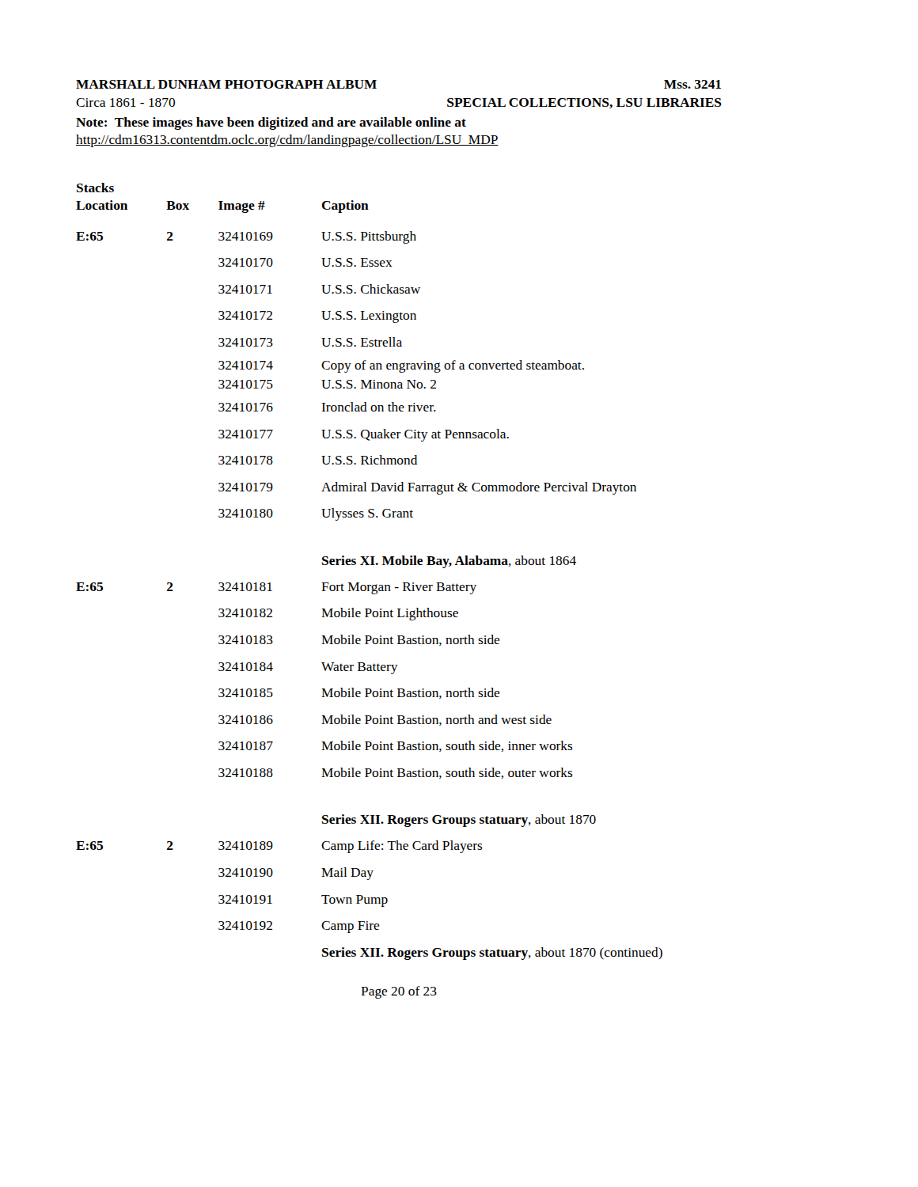Marshall Dunham Photograph Album
Mss. 3241
Circa 1861 - 1870
Special Collections, LSU Libraries
Note: These images have been digitized and are available online at
http://cdm16313.contentdm.oclc.org/cdm/landingpage/collection/LSU_MDP
Stacks
| Location | Box | Image # | Caption |
| --- | --- | --- | --- |
| E:65 | 2 | 32410169 | U.S.S. Pittsburgh |
| | | 32410170 | U.S.S. Essex |
| | | 32410171 | U.S.S. Chickasaw |
| | | 32410172 | U.S.S. Lexington |
| | | 32410173 | U.S.S. Estrella |
| | | 32410174 | Copy of an engraving of a converted steamboat. |
| | | 32410175 | U.S.S. Minona No. 2 |
| | | 32410176 | Ironclad on the river. |
| | | 32410177 | U.S.S. Quaker City at Pennsacola. |
| | | 32410178 | U.S.S. Richmond |
| | | 32410179 | Admiral David Farragut & Commodore Percival Drayton |
| | | 32410180 | Ulysses S. Grant |
| | | | Series XI. Mobile Bay, Alabama , about 1864 |
| E:65 | 2 | 32410181 | Fort Morgan - River Battery |
| | | 32410182 | Mobile Point Lighthouse |
| | | 32410183 | Mobile Point Bastion, north side |
| | | 32410184 | Water Battery |
| | | 32410185 | Mobile Point Bastion, north side |
| | | 32410186 | Mobile Point Bastion, north and west side |
| | | 32410187 | Mobile Point Bastion, south side, inner works |
| | | 32410188 | Mobile Point Bastion, south side, outer works |
| | | | Series XII. Rogers Groups statuary , about 1870 |
| E:65 | 2 | 32410189 | Camp Life: The Card Players |
| | | 32410190 | Mail Day |
| | | 32410191 | Town Pump |
| | | 32410192 | Camp Fire |
| | | | Series XII. Rogers Groups statuary , about 1870 (continued) |
Page 20 of 23